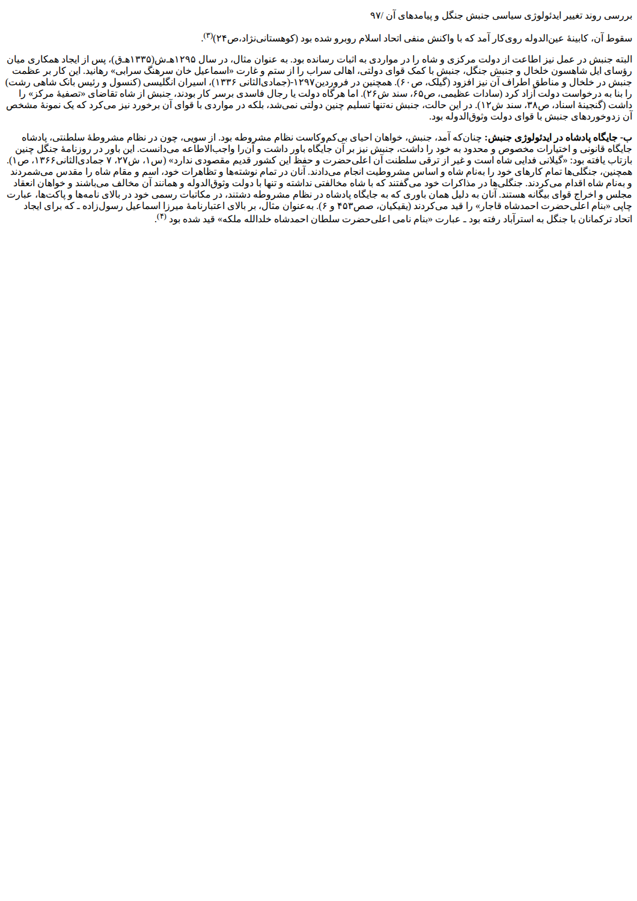بررسی روند تغییر ایدئولوژی سیاسی جنبش جنگل و پیامدهای آن /۹۷
سقوط آن، کابینهٔ عین‌الدوله روی‌کار آمد که با واکنش منفی اتحاد اسلام روبرو شده بود (کوهستانی‌نژاد،ص۲۴)(۳).
البته جنبش در عمل نیز اطاعت از دولت مرکزی و شاه را در مواردی به اثبات رسانده بود. به عنوان مثال، در سال ۱۲۹۵هـ‌ش(۱۳۳۵هـ‌ق)، پس از ایجاد همکاری میان رؤسای ایل شاهسون خلخال و جنبش جنگل، جنبش با کمک قوای دولتی، اهالی سراب را از ستم و غارت «اسماعیل خان سرهنگ سرابی» رهانید. این کار بر عظمت جنبش در خلخال و مناطق اطراف آن نیز افزود (گیلک، ص۶۰). همچنین در فروردین۱۲۹۷-(جمادی‌الثانی ۱۳۳۶)، اسیران انگلیسی (کنسول و رئیس بانک شاهی رشت) را بنا به درخواست دولت آزاد کرد (سادات عظیمی، ص۶۵، سند ش۲۶). اما هرگاه دولت یا رجال فاسدی برسر کار بودند، جنبش از شاه تقاضای «تصفیهٔ مرکز» را داشت (گنجینهٔ اسناد، ص۳۸، سند ش۱۲). در این حالت، جنبش نه‌تنها تسلیم چنین دولتی نمی‌شد، بلکه در مواردی با قوای آن برخورد نیز می‌کرد که یک نمونهٔ مشخص آن زدوخوردهای جنبش با قوای دولت وثوق‌الدوله بود.
ب- جایگاه پادشاه در ایدئولوژی جنبش: چنان‌که آمد، جنبش، خواهان احیای بی‌کم‌وکاست نظام مشروطه بود. از سویی، چون در نظام مشروطهٔ سلطنتی، پادشاه جایگاه قانونی و اختیارات مخصوص و محدود به خود را داشت، جنبش نیز بر آن جایگاه باور داشت و آن‌را واجب‌الاطاعه می‌دانست. این باور در روزنامهٔ جنگل چنین بازتاب یافته بود: «گیلانی فدایی شاه است و غیر از ترقی سلطنت آن اعلی‌حضرت و حفظ این کشور قدیم مقصودی ندارد» (س۱، ش۲۷، ۷ جمادی‌الثانی۱۳۶۶، ص۱). همچنین، جنگلی‌ها تمام کارهای خود را به‌نام شاه و اساس مشروطیت انجام می‌دادند. آنان در تمام نوشته‌ها و تظاهرات خود، اسم و مقام شاه را مقدس می‌شمردند و به‌نام شاه اقدام می‌کردند. جنگلی‌ها در مذاکرات خود می‌گفتند که با شاه مخالفتی نداشته و تنها با دولت وثوق‌الدوله و همانند آن مخالف می‌باشند و خواهان انعقاد مجلس و اخراج قوای بیگانه هستند. آنان به دلیل همان باوری که به جایگاه پادشاه در نظام مشروطه دشتند، در مکاتبات رسمی خود در بالای نامه‌ها و پاکت‌ها، عبارت چاپی «بنام اعلی‌حضرت احمدشاه قاجار» را قید می‌کردند (یقیکیان، صص۴۵۳ و ۶). به‌عنوان مثال، بر بالای اعتبارنامهٔ میرزا اسماعیل رسول‌زاده ـ که برای ایجاد اتحاد ترکمانان با جنگل به استرآباد رفته بود ـ عبارت «بنام نامی اعلی‌حضرت سلطان احمدشاه خلدالله ملکه» قید شده بود (۴).